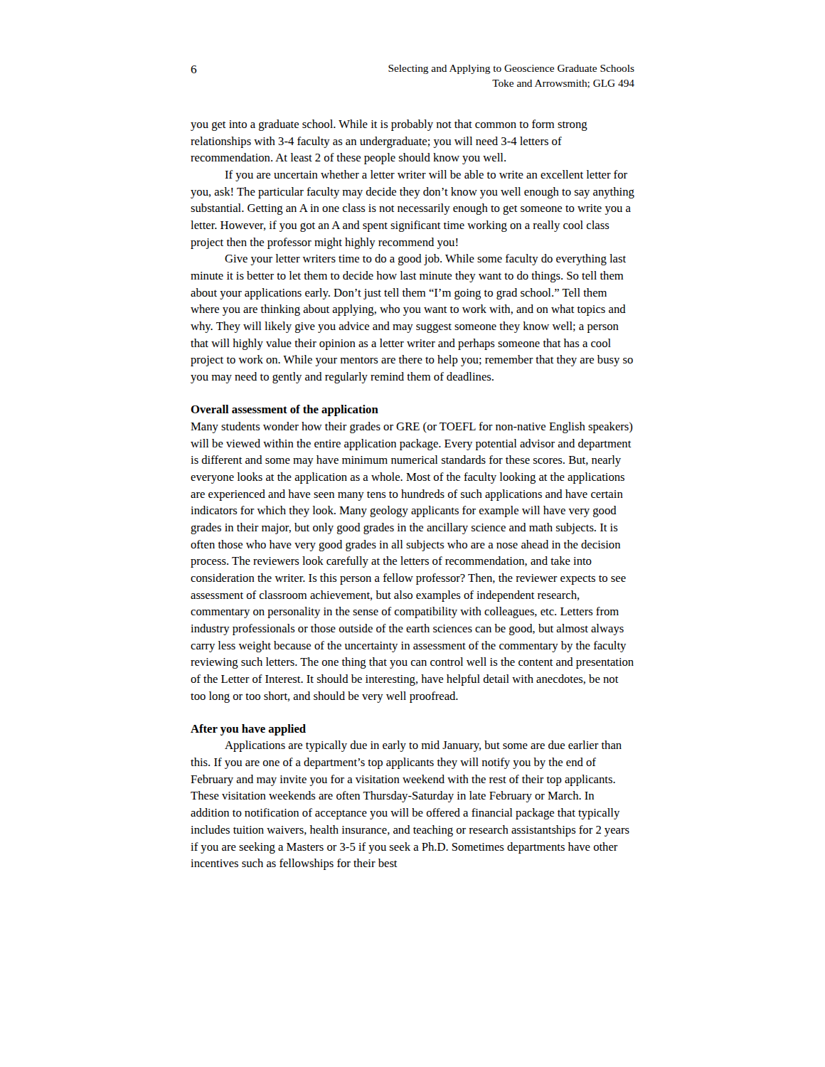6
Selecting and Applying to Geoscience Graduate Schools
Toke and Arrowsmith; GLG 494
you get into a graduate school. While it is probably not that common to form strong relationships with 3-4 faculty as an undergraduate; you will need 3-4 letters of recommendation. At least 2 of these people should know you well.
If you are uncertain whether a letter writer will be able to write an excellent letter for you, ask! The particular faculty may decide they don’t know you well enough to say anything substantial. Getting an A in one class is not necessarily enough to get someone to write you a letter. However, if you got an A and spent significant time working on a really cool class project then the professor might highly recommend you!
Give your letter writers time to do a good job. While some faculty do everything last minute it is better to let them to decide how last minute they want to do things. So tell them about your applications early. Don’t just tell them “I’m going to grad school.” Tell them where you are thinking about applying, who you want to work with, and on what topics and why. They will likely give you advice and may suggest someone they know well; a person that will highly value their opinion as a letter writer and perhaps someone that has a cool project to work on. While your mentors are there to help you; remember that they are busy so you may need to gently and regularly remind them of deadlines.
Overall assessment of the application
Many students wonder how their grades or GRE (or TOEFL for non-native English speakers) will be viewed within the entire application package. Every potential advisor and department is different and some may have minimum numerical standards for these scores. But, nearly everyone looks at the application as a whole. Most of the faculty looking at the applications are experienced and have seen many tens to hundreds of such applications and have certain indicators for which they look. Many geology applicants for example will have very good grades in their major, but only good grades in the ancillary science and math subjects. It is often those who have very good grades in all subjects who are a nose ahead in the decision process. The reviewers look carefully at the letters of recommendation, and take into consideration the writer. Is this person a fellow professor? Then, the reviewer expects to see assessment of classroom achievement, but also examples of independent research, commentary on personality in the sense of compatibility with colleagues, etc. Letters from industry professionals or those outside of the earth sciences can be good, but almost always carry less weight because of the uncertainty in assessment of the commentary by the faculty reviewing such letters. The one thing that you can control well is the content and presentation of the Letter of Interest. It should be interesting, have helpful detail with anecdotes, be not too long or too short, and should be very well proofread.
After you have applied
Applications are typically due in early to mid January, but some are due earlier than this. If you are one of a department’s top applicants they will notify you by the end of February and may invite you for a visitation weekend with the rest of their top applicants. These visitation weekends are often Thursday-Saturday in late February or March. In addition to notification of acceptance you will be offered a financial package that typically includes tuition waivers, health insurance, and teaching or research assistantships for 2 years if you are seeking a Masters or 3-5 if you seek a Ph.D. Sometimes departments have other incentives such as fellowships for their best